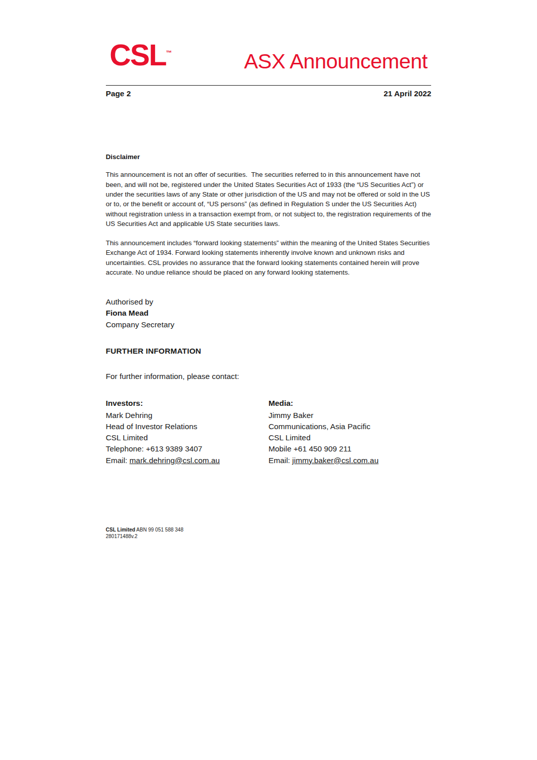CSL™
ASX Announcement
Page 2 21 April 2022
Disclaimer
This announcement is not an offer of securities. The securities referred to in this announcement have not been, and will not be, registered under the United States Securities Act of 1933 (the “US Securities Act”) or under the securities laws of any State or other jurisdiction of the US and may not be offered or sold in the US or to, or the benefit or account of, “US persons” (as defined in Regulation S under the US Securities Act) without registration unless in a transaction exempt from, or not subject to, the registration requirements of the US Securities Act and applicable US State securities laws.
This announcement includes “forward looking statements” within the meaning of the United States Securities Exchange Act of 1934. Forward looking statements inherently involve known and unknown risks and uncertainties. CSL provides no assurance that the forward looking statements contained herein will prove accurate. No undue reliance should be placed on any forward looking statements.
Authorised by
Fiona Mead
Company Secretary
FURTHER INFORMATION
For further information, please contact:
Investors:
Mark Dehring
Head of Investor Relations
CSL Limited
Telephone: +613 9389 3407
Email: mark.dehring@csl.com.au
Media:
Jimmy Baker
Communications, Asia Pacific
CSL Limited
Mobile +61 450 909 211
Email: jimmy.baker@csl.com.au
CSL Limited ABN 99 051 588 348
280171488v.2